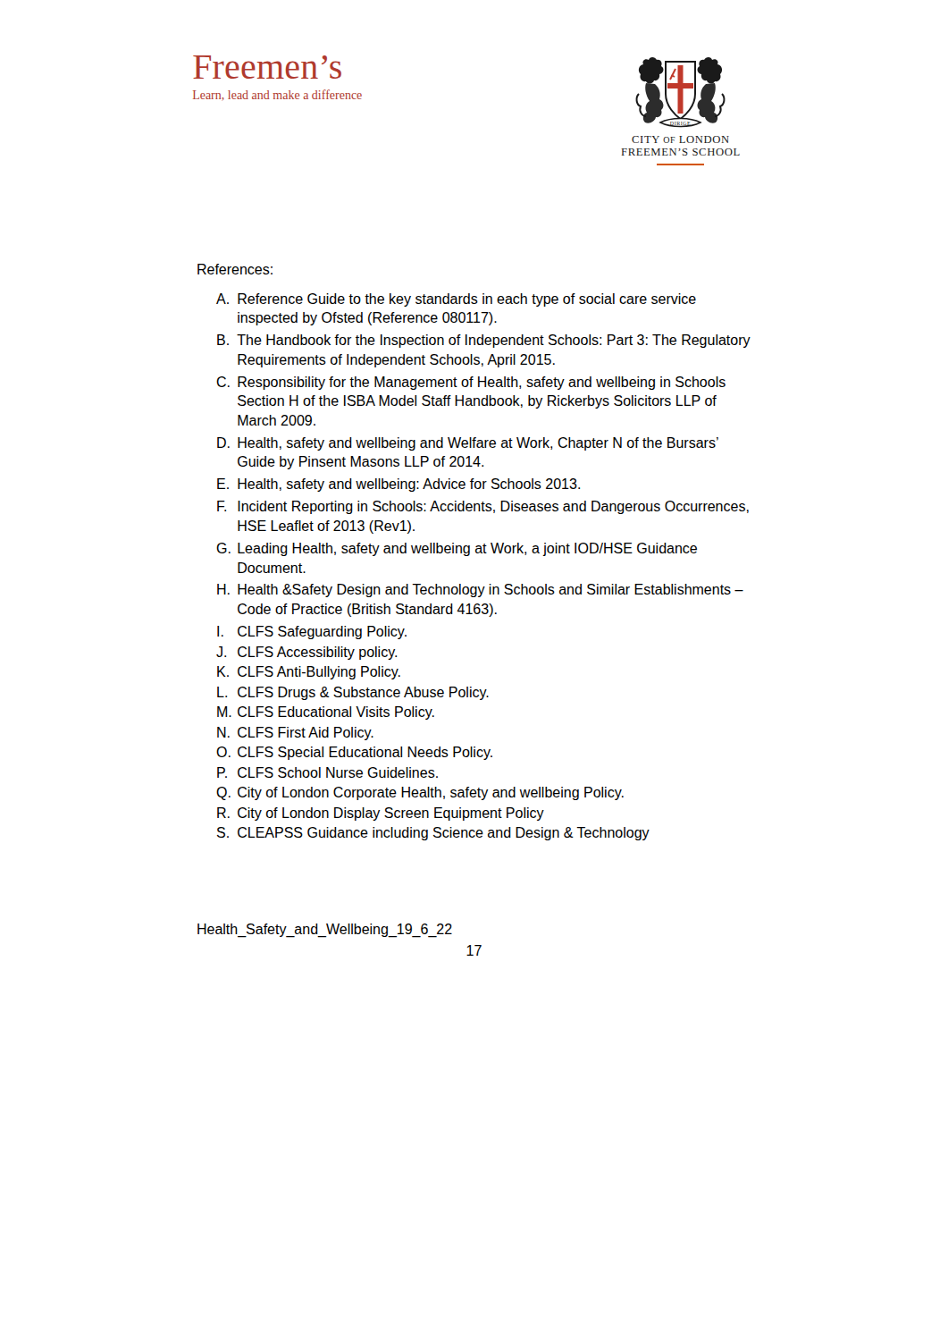Freemen’s
Learn, lead and make a difference
DIRIGE
CITY OF LONDON
FREEMEN’S SCHOOL
References:
A. Reference Guide to the key standards in each type of social care service inspected by Ofsted (Reference 080117).
B. The Handbook for the Inspection of Independent Schools: Part 3: The Regulatory Requirements of Independent Schools, April 2015.
C. Responsibility for the Management of Health, safety and wellbeing in Schools Section H of the ISBA Model Staff Handbook, by Rickerbys Solicitors LLP of March 2009.
D. Health, safety and wellbeing and Welfare at Work, Chapter N of the Bursars’ Guide by Pinsent Masons LLP of 2014.
E. Health, safety and wellbeing: Advice for Schools 2013.
F. Incident Reporting in Schools: Accidents, Diseases and Dangerous Occurrences, HSE Leaflet of 2013 (Rev1).
G. Leading Health, safety and wellbeing at Work, a joint IOD/HSE Guidance Document.
H. Health &Safety Design and Technology in Schools and Similar Establishments – Code of Practice (British Standard 4163).
I. CLFS Safeguarding Policy.
J. CLFS Accessibility policy.
K. CLFS Anti-Bullying Policy.
L. CLFS Drugs & Substance Abuse Policy.
M. CLFS Educational Visits Policy.
N. CLFS First Aid Policy.
O. CLFS Special Educational Needs Policy.
P. CLFS School Nurse Guidelines.
Q. City of London Corporate Health, safety and wellbeing Policy.
R. City of London Display Screen Equipment Policy
S. CLEAPSS Guidance including Science and Design & Technology
Health_Safety_and_Wellbeing_19_6_22
17